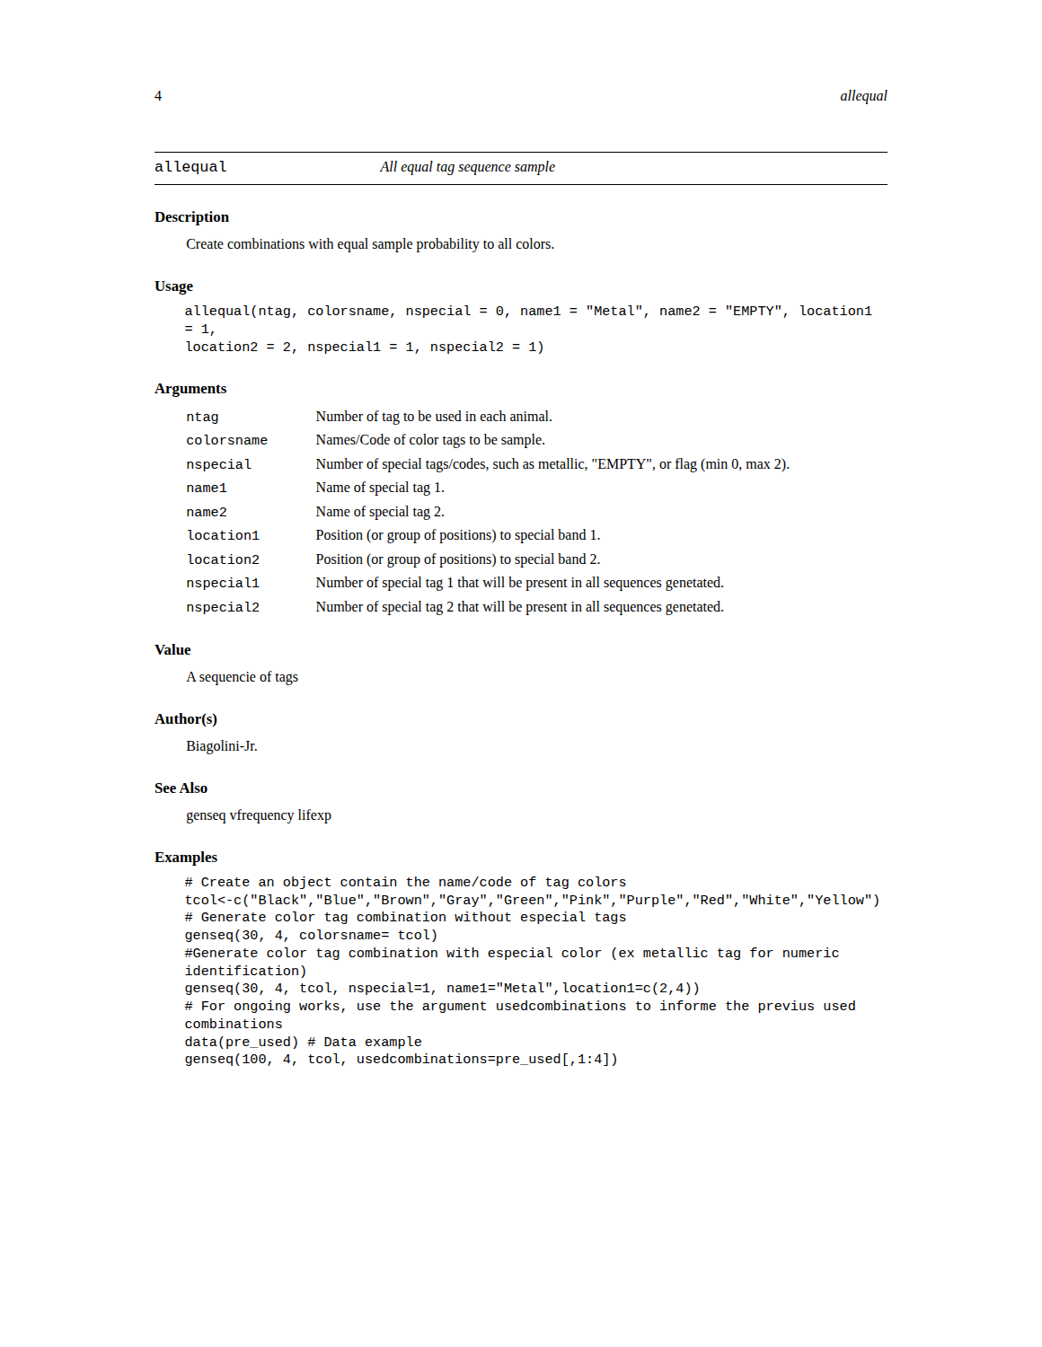4 allequal
allequal All equal tag sequence sample
Description
Create combinations with equal sample probability to all colors.
Usage
allequal(ntag, colorsname, nspecial = 0, name1 = "Metal", name2 = "EMPTY", location1 = 1,
location2 = 2, nspecial1 = 1, nspecial2 = 1)
Arguments
ntag
Number of tag to be used in each animal.
colorsname
Names/Code of color tags to be sample.
nspecial
Number of special tags/codes, such as metallic, "EMPTY", or flag (min 0, max 2).
name1
Name of special tag 1.
name2
Name of special tag 2.
location1
Position (or group of positions) to special band 1.
location2
Position (or group of positions) to special band 2.
nspecial1
Number of special tag 1 that will be present in all sequences genetated.
nspecial2
Number of special tag 2 that will be present in all sequences genetated.
Value
A sequencie of tags
Author(s)
Biagolini-Jr.
See Also
genseq vfrequency lifexp
Examples
# Create an object contain the name/code of tag colors
tcol<-c("Black","Blue","Brown","Gray","Green","Pink","Purple","Red","White","Yellow")
# Generate color tag combination without especial tags
genseq(30, 4, colorsname= tcol)
#Generate color tag combination with especial color (ex metallic tag for numeric identification)
genseq(30, 4, tcol, nspecial=1, name1="Metal",location1=c(2,4))
# For ongoing works, use the argument usedcombinations to informe the previus used combinations
data(pre_used) # Data example
genseq(100, 4, tcol, usedcombinations=pre_used[,1:4])